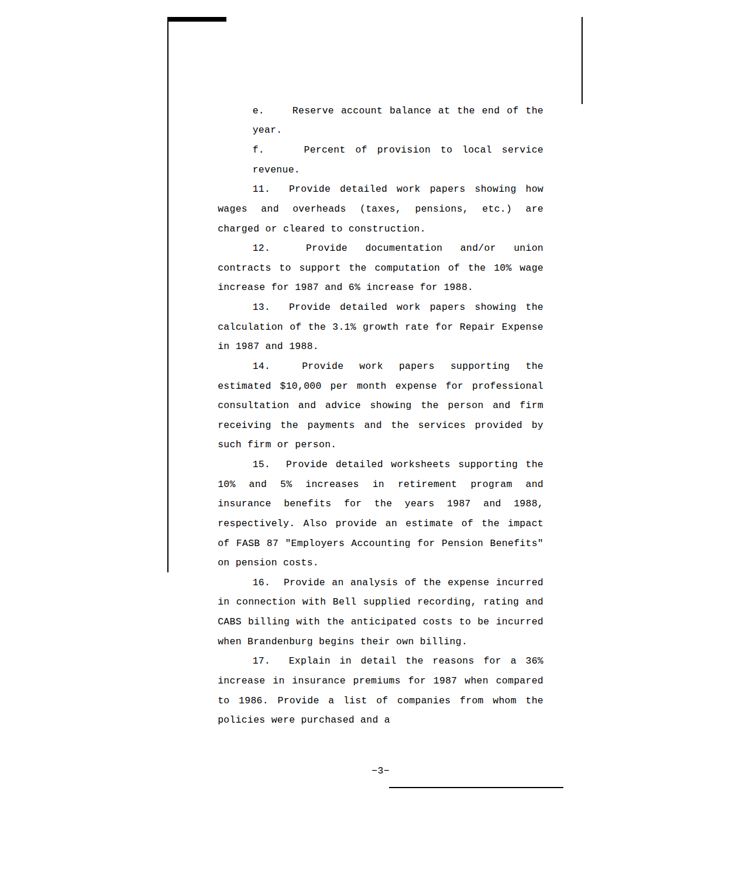e. Reserve account balance at the end of the year.
f. Percent of provision to local service revenue.
11. Provide detailed work papers showing how wages and overheads (taxes, pensions, etc.) are charged or cleared to construction.
12. Provide documentation and/or union contracts to support the computation of the 10% wage increase for 1987 and 6% increase for 1988.
13. Provide detailed work papers showing the calculation of the 3.1% growth rate for Repair Expense in 1987 and 1988.
14. Provide work papers supporting the estimated $10,000 per month expense for professional consultation and advice showing the person and firm receiving the payments and the services provided by such firm or person.
15. Provide detailed worksheets supporting the 10% and 5% increases in retirement program and insurance benefits for the years 1987 and 1988, respectively. Also provide an estimate of the impact of FASB 87 "Employers Accounting for Pension Benefits" on pension costs.
16. Provide an analysis of the expense incurred in connection with Bell supplied recording, rating and CABS billing with the anticipated costs to be incurred when Brandenburg begins their own billing.
17. Explain in detail the reasons for a 36% increase in insurance premiums for 1987 when compared to 1986. Provide a list of companies from whom the policies were purchased and a
−3−